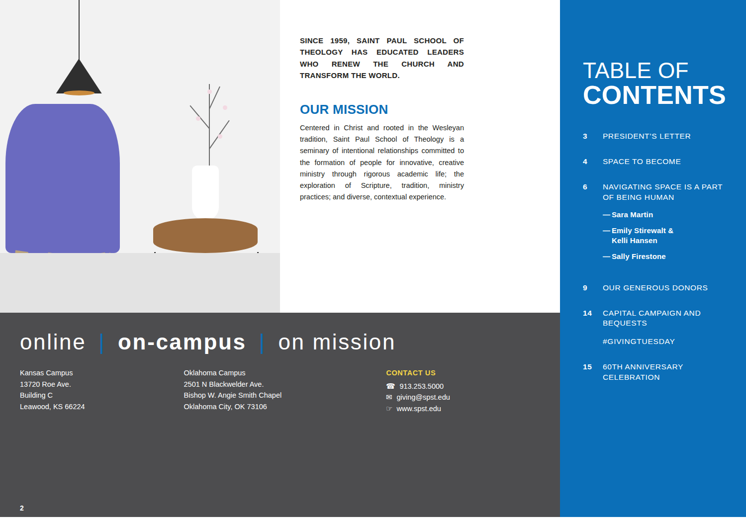Since 1959, Saint Paul School of Theology has educated leaders who renew the church and transform the world.
OUR MISSION
Centered in Christ and rooted in the Wesleyan tradition, Saint Paul School of Theology is a seminary of intentional relationships committed to the formation of people for innovative, creative ministry through rigorous academic life; the exploration of Scripture, tradition, ministry practices; and diverse, contextual experience.
TABLE OF CONTENTS
3 President’s Letter
4 Space to Become
6 Navigating Space is a Part of Being Human
Sara Martin
Emily Stirewalt &
Kelli Hansen
Sally Firestone
9 Our Generous Donors
14 Capital Campaign and Bequests #GIVINGTUESDAY
1560th Anniversary Celebration
online | on-campus | on mission
Kansas Campus
13720 Roe Ave.
Building C
Leawood, KS 66224
Oklahoma Campus
2501 N Blackwelder Ave.
Bishop W. Angie Smith Chapel
Oklahoma City, OK 73106
Contact Us
☎913.253.5000
✉giving@spst.edu
☞www.spst.edu
2